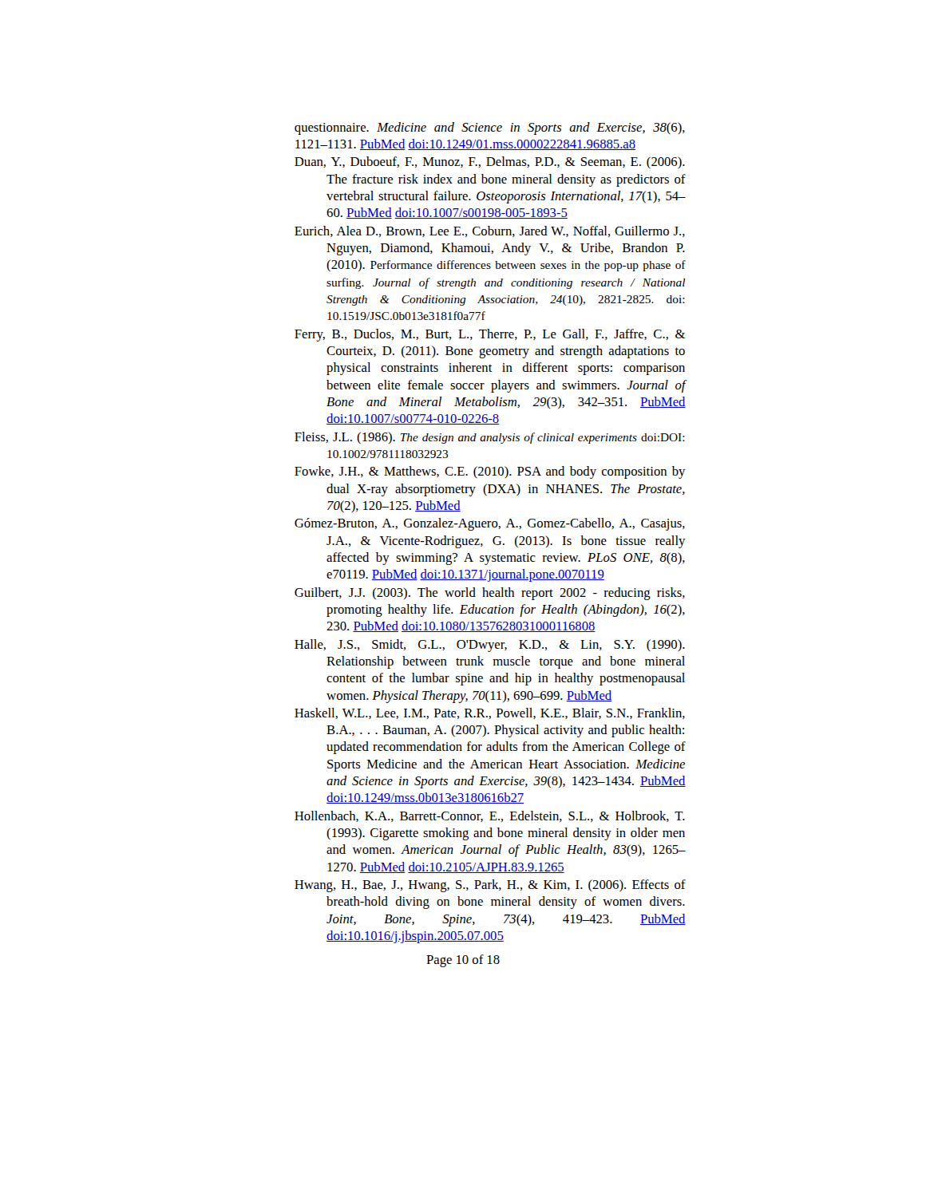questionnaire. Medicine and Science in Sports and Exercise, 38(6), 1121–1131. PubMed doi:10.1249/01.mss.0000222841.96885.a8
Duan, Y., Duboeuf, F., Munoz, F., Delmas, P.D., & Seeman, E. (2006). The fracture risk index and bone mineral density as predictors of vertebral structural failure. Osteoporosis International, 17(1), 54–60. PubMed doi:10.1007/s00198-005-1893-5
Eurich, Alea D., Brown, Lee E., Coburn, Jared W., Noffal, Guillermo J., Nguyen, Diamond, Khamoui, Andy V., & Uribe, Brandon P. (2010). Performance differences between sexes in the pop-up phase of surfing. Journal of strength and conditioning research / National Strength & Conditioning Association, 24(10), 2821-2825. doi: 10.1519/JSC.0b013e3181f0a77f
Ferry, B., Duclos, M., Burt, L., Therre, P., Le Gall, F., Jaffre, C., & Courteix, D. (2011). Bone geometry and strength adaptations to physical constraints inherent in different sports: comparison between elite female soccer players and swimmers. Journal of Bone and Mineral Metabolism, 29(3), 342–351. PubMed doi:10.1007/s00774-010-0226-8
Fleiss, J.L. (1986). The design and analysis of clinical experiments doi:DOI: 10.1002/9781118032923
Fowke, J.H., & Matthews, C.E. (2010). PSA and body composition by dual X-ray absorptiometry (DXA) in NHANES. The Prostate, 70(2), 120–125. PubMed
Gómez-Bruton, A., Gonzalez-Aguero, A., Gomez-Cabello, A., Casajus, J.A., & Vicente-Rodriguez, G. (2013). Is bone tissue really affected by swimming? A systematic review. PLoS ONE, 8(8), e70119. PubMed doi:10.1371/journal.pone.0070119
Guilbert, J.J. (2003). The world health report 2002 - reducing risks, promoting healthy life. Education for Health (Abingdon), 16(2), 230. PubMed doi:10.1080/1357628031000116808
Halle, J.S., Smidt, G.L., O'Dwyer, K.D., & Lin, S.Y. (1990). Relationship between trunk muscle torque and bone mineral content of the lumbar spine and hip in healthy postmenopausal women. Physical Therapy, 70(11), 690–699. PubMed
Haskell, W.L., Lee, I.M., Pate, R.R., Powell, K.E., Blair, S.N., Franklin, B.A., . . . Bauman, A. (2007). Physical activity and public health: updated recommendation for adults from the American College of Sports Medicine and the American Heart Association. Medicine and Science in Sports and Exercise, 39(8), 1423–1434. PubMed doi:10.1249/mss.0b013e3180616b27
Hollenbach, K.A., Barrett-Connor, E., Edelstein, S.L., & Holbrook, T. (1993). Cigarette smoking and bone mineral density in older men and women. American Journal of Public Health, 83(9), 1265–1270. PubMed doi:10.2105/AJPH.83.9.1265
Hwang, H., Bae, J., Hwang, S., Park, H., & Kim, I. (2006). Effects of breath-hold diving on bone mineral density of women divers. Joint, Bone, Spine, 73(4), 419–423. PubMed doi:10.1016/j.jbspin.2005.07.005
Page 10 of 18